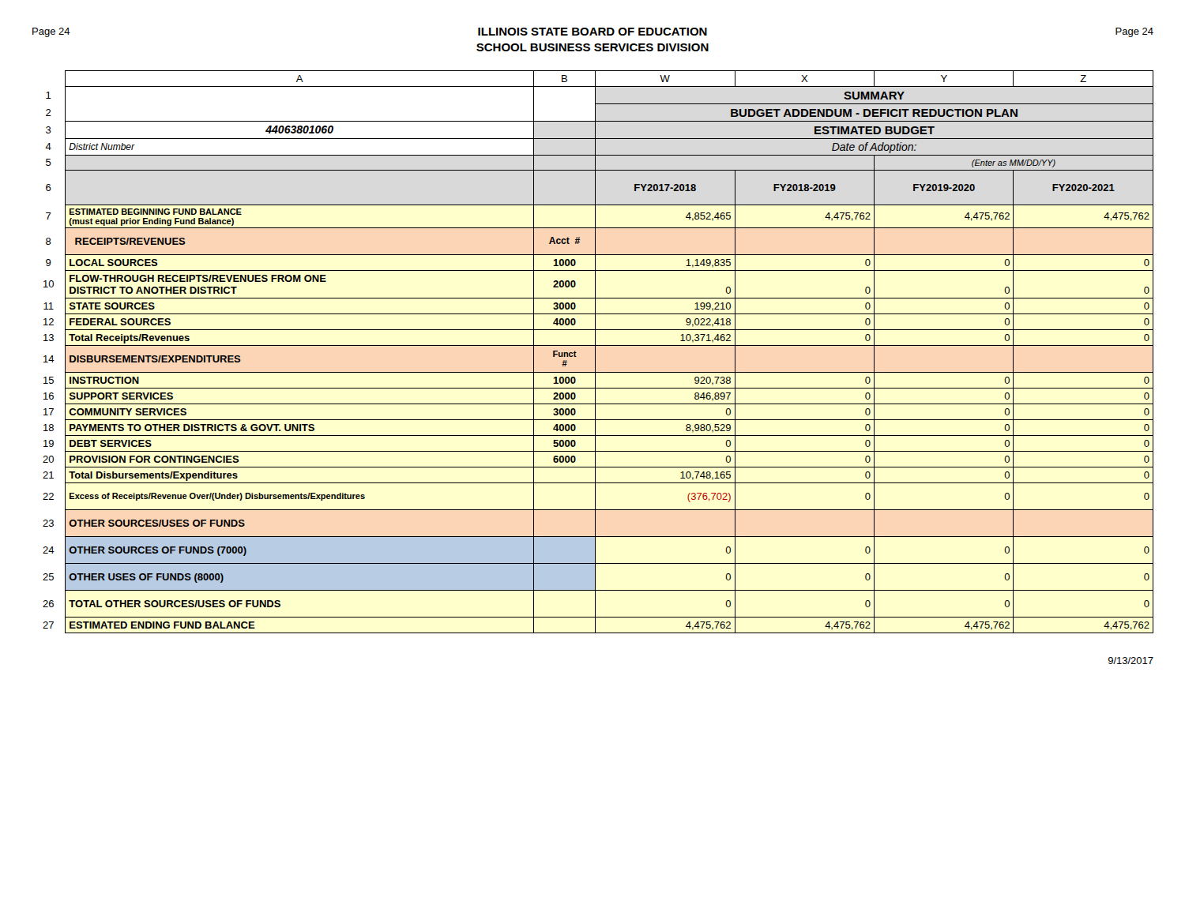Page 24
ILLINOIS STATE BOARD OF EDUCATION
SCHOOL BUSINESS SERVICES DIVISION
Page 24
| | A | B | W | X | Y | Z |
| 1 | | | SUMMARY |
| 2 | BUDGET ADDENDUM - DEFICIT REDUCTION PLAN |
| 3 | 44063801060 | | ESTIMATED BUDGET |
| 4 | District Number | | Date of Adoption: |
| 5 | | | | (Enter as MM/DD/YY) |
| 6 | | | FY2017-2018 | FY2018-2019 | FY2019-2020 | FY2020-2021 |
| 7 | ESTIMATED BEGINNING FUND BALANCE (must equal prior Ending Fund Balance) | | 4,852,465 | 4,475,762 | 4,475,762 | 4,475,762 |
| 8 | RECEIPTS/REVENUES | Acct # | | | | |
| 9 | LOCAL SOURCES | 1000 | 1,149,835 | 0 | 0 | 0 |
| 10 | FLOW-THROUGH RECEIPTS/REVENUES FROM ONE DISTRICT TO ANOTHER DISTRICT | 2000 | 0 | 0 | 0 | 0 |
| 11 | STATE SOURCES | 3000 | 199,210 | 0 | 0 | 0 |
| 12 | FEDERAL SOURCES | 4000 | 9,022,418 | 0 | 0 | 0 |
| 13 | Total Receipts/Revenues | | 10,371,462 | 0 | 0 | 0 |
| 14 | DISBURSEMENTS/EXPENDITURES | Funct # | | | | |
| 15 | INSTRUCTION | 1000 | 920,738 | 0 | 0 | 0 |
| 16 | SUPPORT SERVICES | 2000 | 846,897 | 0 | 0 | 0 |
| 17 | COMMUNITY SERVICES | 3000 | 0 | 0 | 0 | 0 |
| 18 | PAYMENTS TO OTHER DISTRICTS & GOVT. UNITS | 4000 | 8,980,529 | 0 | 0 | 0 |
| 19 | DEBT SERVICES | 5000 | 0 | 0 | 0 | 0 |
| 20 | PROVISION FOR CONTINGENCIES | 6000 | 0 | 0 | 0 | 0 |
| 21 | Total Disbursements/Expenditures | | 10,748,165 | 0 | 0 | 0 |
| 22 | Excess of Receipts/Revenue Over/(Under) Disbursements/Expenditures | | (376,702) | 0 | 0 | 0 |
| 23 | OTHER SOURCES/USES OF FUNDS | | | | | |
| 24 | OTHER SOURCES OF FUNDS (7000) | | 0 | 0 | 0 | 0 |
| 25 | OTHER USES OF FUNDS (8000) | | 0 | 0 | 0 | 0 |
| 26 | TOTAL OTHER SOURCES/USES OF FUNDS | | 0 | 0 | 0 | 0 |
| 27 | ESTIMATED ENDING FUND BALANCE | | 4,475,762 | 4,475,762 | 4,475,762 | 4,475,762 |
9/13/2017